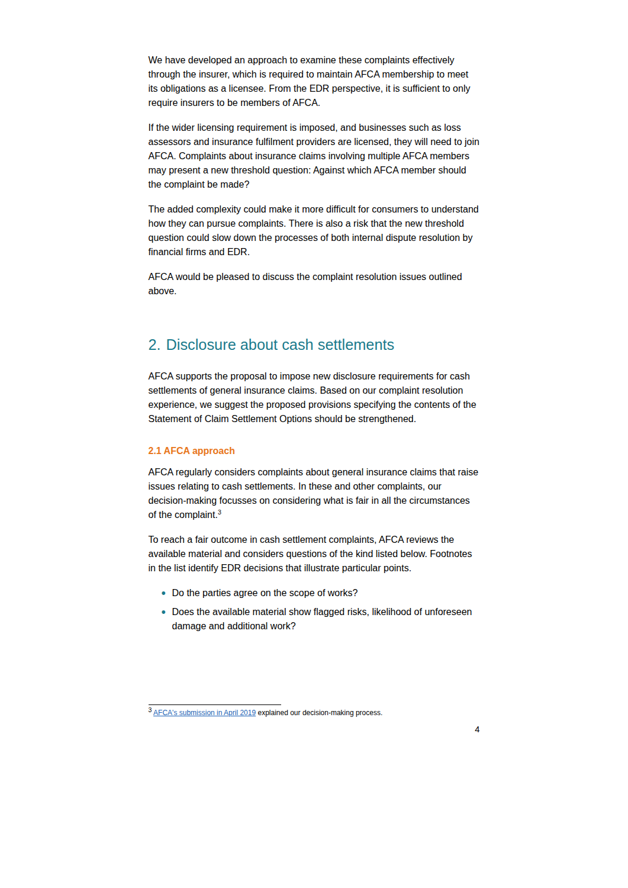We have developed an approach to examine these complaints effectively through the insurer, which is required to maintain AFCA membership to meet its obligations as a licensee. From the EDR perspective, it is sufficient to only require insurers to be members of AFCA.
If the wider licensing requirement is imposed, and businesses such as loss assessors and insurance fulfilment providers are licensed, they will need to join AFCA. Complaints about insurance claims involving multiple AFCA members may present a new threshold question: Against which AFCA member should the complaint be made?
The added complexity could make it more difficult for consumers to understand how they can pursue complaints. There is also a risk that the new threshold question could slow down the processes of both internal dispute resolution by financial firms and EDR.
AFCA would be pleased to discuss the complaint resolution issues outlined above.
2. Disclosure about cash settlements
AFCA supports the proposal to impose new disclosure requirements for cash settlements of general insurance claims. Based on our complaint resolution experience, we suggest the proposed provisions specifying the contents of the Statement of Claim Settlement Options should be strengthened.
2.1 AFCA approach
AFCA regularly considers complaints about general insurance claims that raise issues relating to cash settlements. In these and other complaints, our decision-making focusses on considering what is fair in all the circumstances of the complaint.3
To reach a fair outcome in cash settlement complaints, AFCA reviews the available material and considers questions of the kind listed below. Footnotes in the list identify EDR decisions that illustrate particular points.
Do the parties agree on the scope of works?
Does the available material show flagged risks, likelihood of unforeseen damage and additional work?
3 AFCA's submission in April 2019 explained our decision-making process.
4